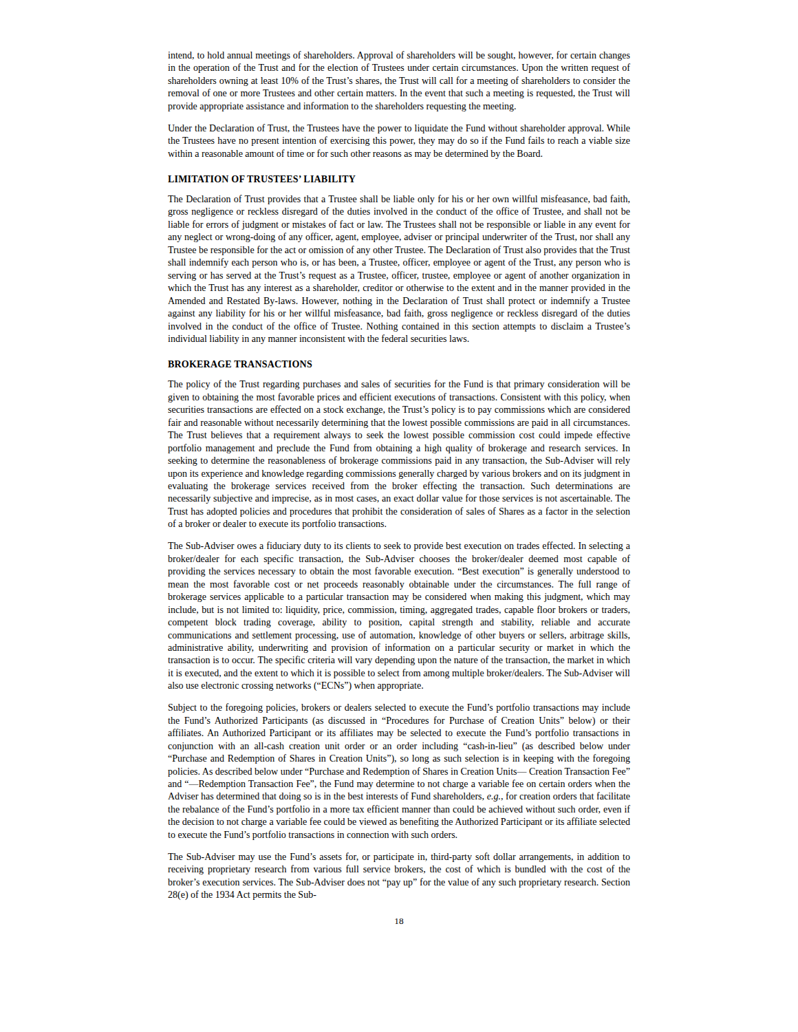intend, to hold annual meetings of shareholders. Approval of shareholders will be sought, however, for certain changes in the operation of the Trust and for the election of Trustees under certain circumstances. Upon the written request of shareholders owning at least 10% of the Trust’s shares, the Trust will call for a meeting of shareholders to consider the removal of one or more Trustees and other certain matters. In the event that such a meeting is requested, the Trust will provide appropriate assistance and information to the shareholders requesting the meeting.
Under the Declaration of Trust, the Trustees have the power to liquidate the Fund without shareholder approval. While the Trustees have no present intention of exercising this power, they may do so if the Fund fails to reach a viable size within a reasonable amount of time or for such other reasons as may be determined by the Board.
Limitation of Trustees’ Liability
The Declaration of Trust provides that a Trustee shall be liable only for his or her own willful misfeasance, bad faith, gross negligence or reckless disregard of the duties involved in the conduct of the office of Trustee, and shall not be liable for errors of judgment or mistakes of fact or law. The Trustees shall not be responsible or liable in any event for any neglect or wrong-doing of any officer, agent, employee, adviser or principal underwriter of the Trust, nor shall any Trustee be responsible for the act or omission of any other Trustee. The Declaration of Trust also provides that the Trust shall indemnify each person who is, or has been, a Trustee, officer, employee or agent of the Trust, any person who is serving or has served at the Trust’s request as a Trustee, officer, trustee, employee or agent of another organization in which the Trust has any interest as a shareholder, creditor or otherwise to the extent and in the manner provided in the Amended and Restated By-laws. However, nothing in the Declaration of Trust shall protect or indemnify a Trustee against any liability for his or her willful misfeasance, bad faith, gross negligence or reckless disregard of the duties involved in the conduct of the office of Trustee. Nothing contained in this section attempts to disclaim a Trustee’s individual liability in any manner inconsistent with the federal securities laws.
Brokerage Transactions
The policy of the Trust regarding purchases and sales of securities for the Fund is that primary consideration will be given to obtaining the most favorable prices and efficient executions of transactions. Consistent with this policy, when securities transactions are effected on a stock exchange, the Trust’s policy is to pay commissions which are considered fair and reasonable without necessarily determining that the lowest possible commissions are paid in all circumstances. The Trust believes that a requirement always to seek the lowest possible commission cost could impede effective portfolio management and preclude the Fund from obtaining a high quality of brokerage and research services. In seeking to determine the reasonableness of brokerage commissions paid in any transaction, the Sub-Adviser will rely upon its experience and knowledge regarding commissions generally charged by various brokers and on its judgment in evaluating the brokerage services received from the broker effecting the transaction. Such determinations are necessarily subjective and imprecise, as in most cases, an exact dollar value for those services is not ascertainable. The Trust has adopted policies and procedures that prohibit the consideration of sales of Shares as a factor in the selection of a broker or dealer to execute its portfolio transactions.
The Sub-Adviser owes a fiduciary duty to its clients to seek to provide best execution on trades effected. In selecting a broker/dealer for each specific transaction, the Sub-Adviser chooses the broker/dealer deemed most capable of providing the services necessary to obtain the most favorable execution. “Best execution” is generally understood to mean the most favorable cost or net proceeds reasonably obtainable under the circumstances. The full range of brokerage services applicable to a particular transaction may be considered when making this judgment, which may include, but is not limited to: liquidity, price, commission, timing, aggregated trades, capable floor brokers or traders, competent block trading coverage, ability to position, capital strength and stability, reliable and accurate communications and settlement processing, use of automation, knowledge of other buyers or sellers, arbitrage skills, administrative ability, underwriting and provision of information on a particular security or market in which the transaction is to occur. The specific criteria will vary depending upon the nature of the transaction, the market in which it is executed, and the extent to which it is possible to select from among multiple broker/dealers. The Sub-Adviser will also use electronic crossing networks (“ECNs”) when appropriate.
Subject to the foregoing policies, brokers or dealers selected to execute the Fund’s portfolio transactions may include the Fund’s Authorized Participants (as discussed in “Procedures for Purchase of Creation Units” below) or their affiliates. An Authorized Participant or its affiliates may be selected to execute the Fund’s portfolio transactions in conjunction with an all-cash creation unit order or an order including “cash-in-lieu” (as described below under “Purchase and Redemption of Shares in Creation Units”), so long as such selection is in keeping with the foregoing policies. As described below under “Purchase and Redemption of Shares in Creation Units— Creation Transaction Fee” and “—Redemption Transaction Fee”, the Fund may determine to not charge a variable fee on certain orders when the Adviser has determined that doing so is in the best interests of Fund shareholders, e.g., for creation orders that facilitate the rebalance of the Fund’s portfolio in a more tax efficient manner than could be achieved without such order, even if the decision to not charge a variable fee could be viewed as benefiting the Authorized Participant or its affiliate selected to execute the Fund’s portfolio transactions in connection with such orders.
The Sub-Adviser may use the Fund’s assets for, or participate in, third-party soft dollar arrangements, in addition to receiving proprietary research from various full service brokers, the cost of which is bundled with the cost of the broker’s execution services. The Sub-Adviser does not “pay up” for the value of any such proprietary research. Section 28(e) of the 1934 Act permits the Sub-
18